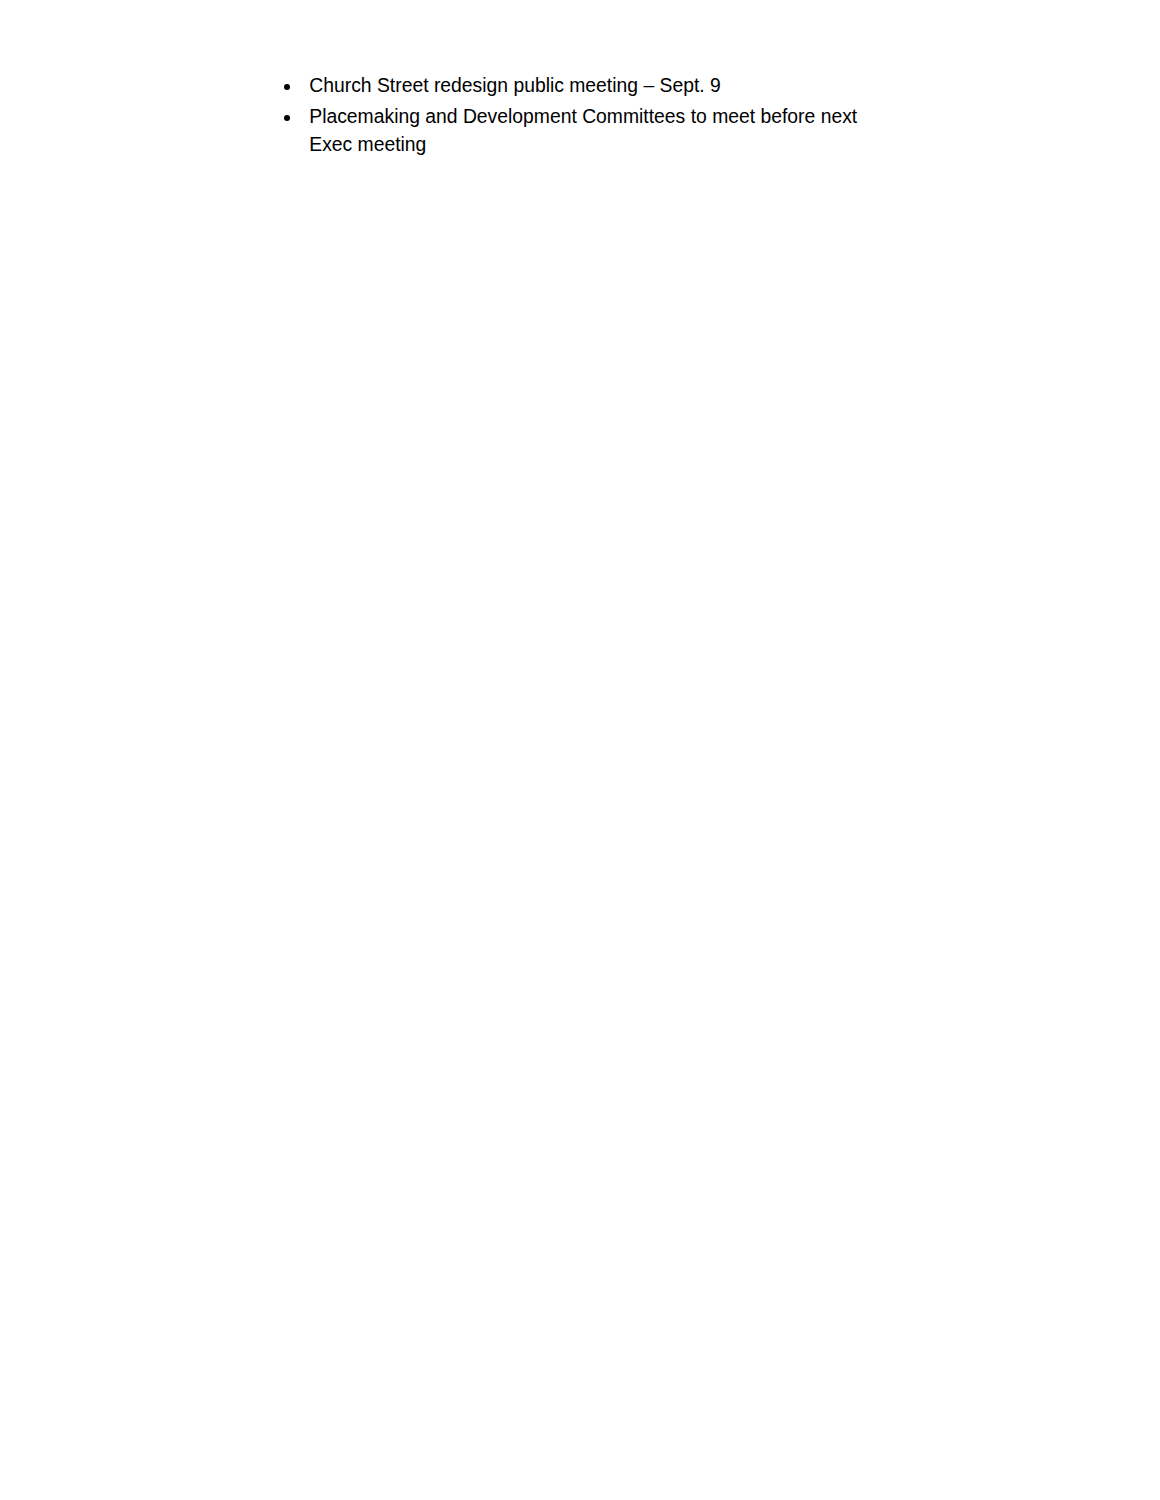Church Street redesign public meeting – Sept. 9
Placemaking and Development Committees to meet before next Exec meeting